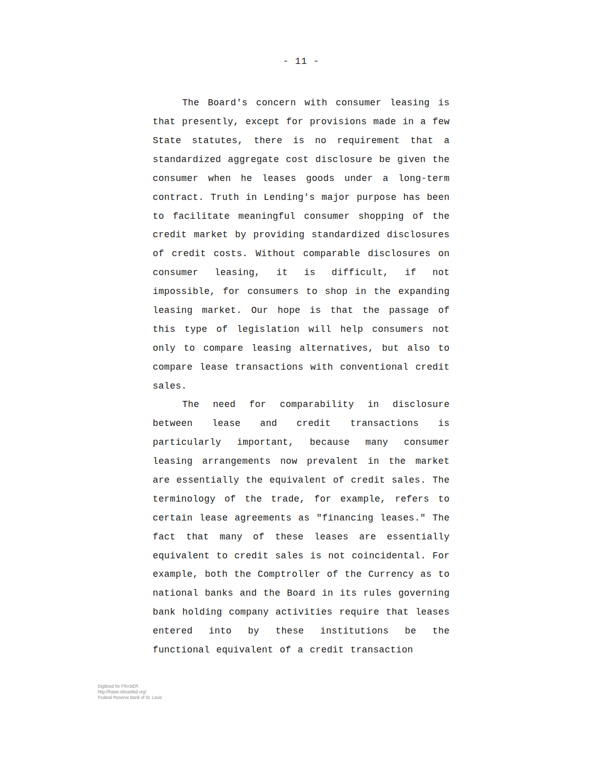- 11 -
The Board's concern with consumer leasing is that presently, except for provisions made in a few State statutes, there is no requirement that a standardized aggregate cost disclosure be given the consumer when he leases goods under a long-term contract. Truth in Lending's major purpose has been to facilitate meaningful consumer shopping of the credit market by providing standardized disclosures of credit costs. Without comparable disclosures on consumer leasing, it is difficult, if not impossible, for consumers to shop in the expanding leasing market. Our hope is that the passage of this type of legislation will help consumers not only to compare leasing alternatives, but also to compare lease transactions with conventional credit sales.
The need for comparability in disclosure between lease and credit transactions is particularly important, because many consumer leasing arrangements now prevalent in the market are essentially the equivalent of credit sales. The terminology of the trade, for example, refers to certain lease agreements as "financing leases." The fact that many of these leases are essentially equivalent to credit sales is not coincidental. For example, both the Comptroller of the Currency as to national banks and the Board in its rules governing bank holding company activities require that leases entered into by these institutions be the functional equivalent of a credit transaction
Digitized for FRASER
http://fraser.stlouisfed.org/
Federal Reserve Bank of St. Louis